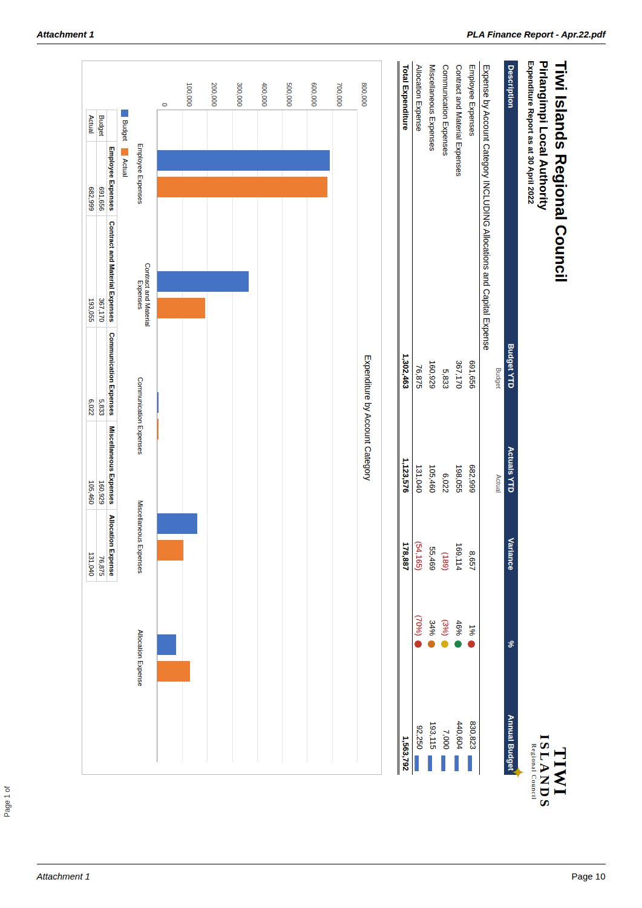Attachment 1
PLA Finance Report - Apr.22.pdf
TIWI
ISLANDS
Regional Council
✦
Tiwi Islands Regional Council
Pirlangimpi Local Authority
Expenditure Report as at 30 April 2022
| Description | Budget YTD | Actuals YTD | Variance | % | Annual Budget |
| --- | --- | --- | --- | --- | --- |
| | Budget | Actual | | | |
| Expense by Account Category INCLUDING Allocations and Capital Expense |
| Employee Expenses | 691,656 | 682,999 | 8,657 | 1% | 830,823 |
| Contract and Material Expenses | 367,170 | 198,055 | 169,114 | 46% | 440,604 |
| Communication Expenses | 5,833 | 6,022 | (189) | (3%) | 7,000 |
| Miscellaneous Expenses | 160,929 | 105,460 | 55,469 | 34% | 193,115 |
| Allocation Expense | 76,875 | 131,040 | (54,165) | (70%) | 92,250 |
| Total Expenditure | 1,302,463 | 1,123,576 | 178,887 | | 1,563,792 |
Expenditure by Account Category
0
100,000
200,000
300,000
400,000
500,000
600,000
700,000
800,000
Employee Expenses
Contract and Material
Expenses
Communication Expenses
Miscellaneous Expenses
Allocation Expense
Budget Actual
| | Employee Expenses | Contract and Material Expenses | Communication Expenses | Miscellaneous Expenses | Allocation Expense |
| --- | --- | --- | --- | --- | --- |
| Budget | 691,656 | 367,170 | 5,833 | 160,929 | 76,875 |
| Actual | 682,999 | 193,055 | 6,022 | 105,460 | 131,040 |
Page 1 of
Attachment 1
Page 10